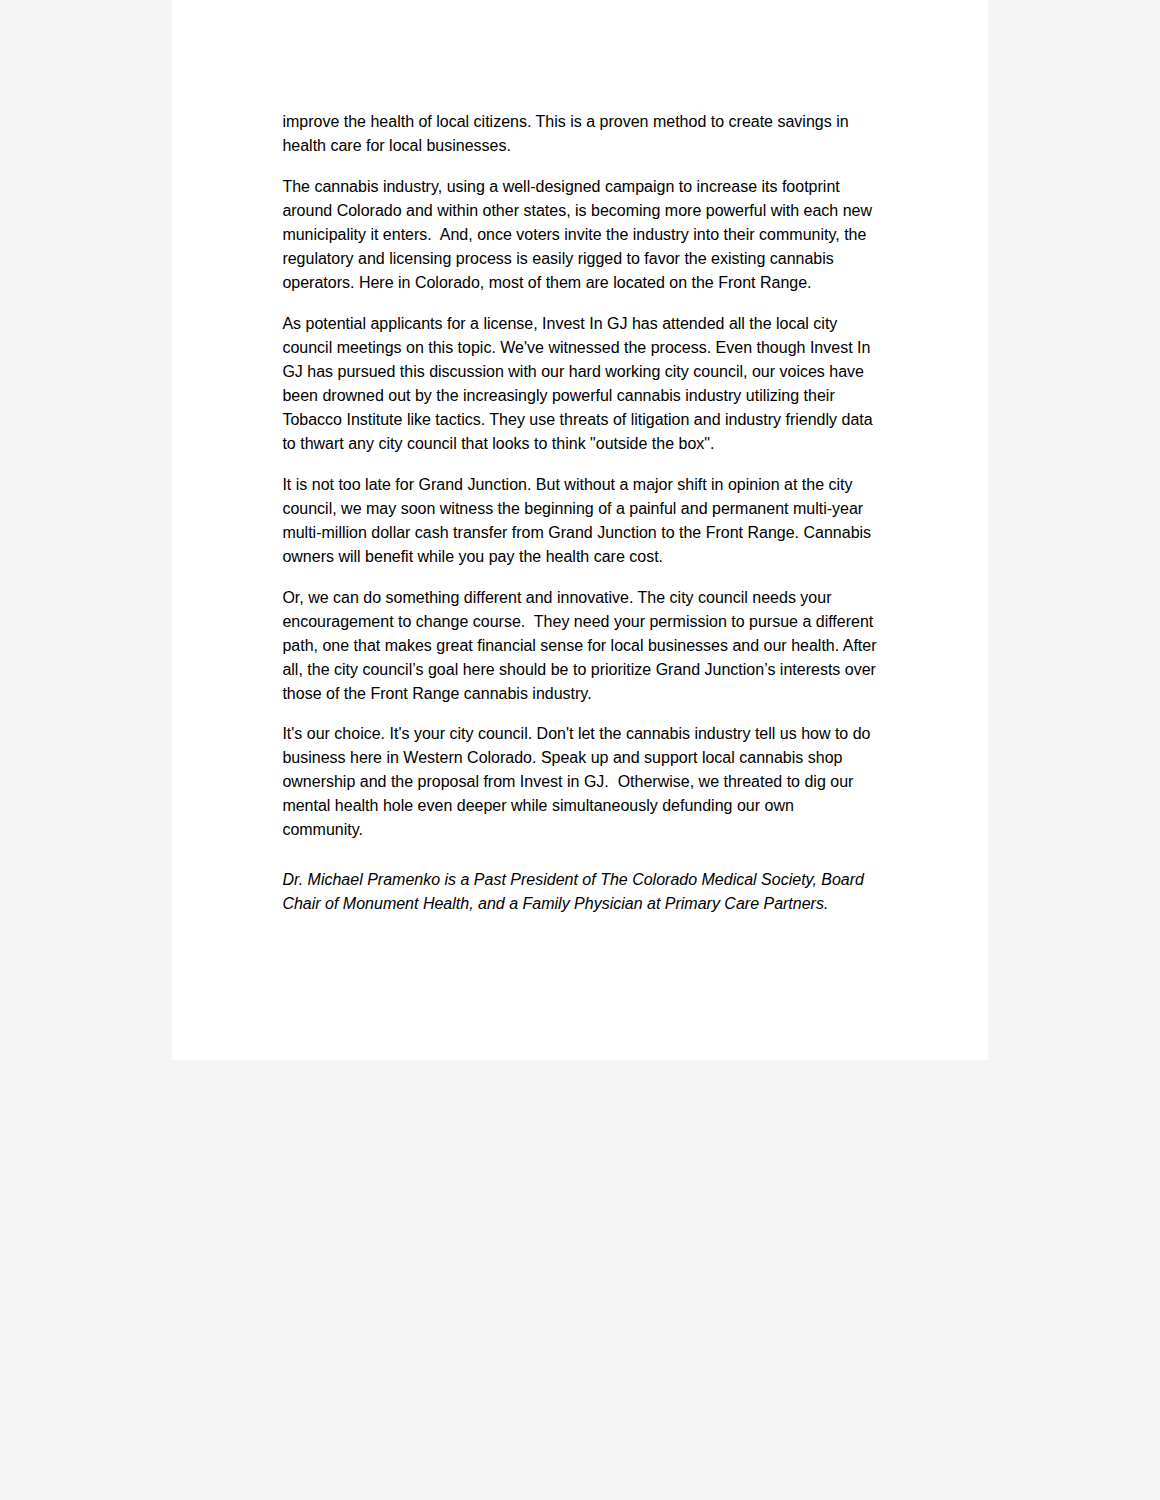improve the health of local citizens. This is a proven method to create savings in health care for local businesses.
The cannabis industry, using a well-designed campaign to increase its footprint around Colorado and within other states, is becoming more powerful with each new municipality it enters. And, once voters invite the industry into their community, the regulatory and licensing process is easily rigged to favor the existing cannabis operators. Here in Colorado, most of them are located on the Front Range.
As potential applicants for a license, Invest In GJ has attended all the local city council meetings on this topic. We've witnessed the process. Even though Invest In GJ has pursued this discussion with our hard working city council, our voices have been drowned out by the increasingly powerful cannabis industry utilizing their Tobacco Institute like tactics. They use threats of litigation and industry friendly data to thwart any city council that looks to think "outside the box".
It is not too late for Grand Junction. But without a major shift in opinion at the city council, we may soon witness the beginning of a painful and permanent multi-year multi-million dollar cash transfer from Grand Junction to the Front Range. Cannabis owners will benefit while you pay the health care cost.
Or, we can do something different and innovative. The city council needs your encouragement to change course. They need your permission to pursue a different path, one that makes great financial sense for local businesses and our health. After all, the city council’s goal here should be to prioritize Grand Junction’s interests over those of the Front Range cannabis industry.
It's our choice. It's your city council. Don't let the cannabis industry tell us how to do business here in Western Colorado. Speak up and support local cannabis shop ownership and the proposal from Invest in GJ. Otherwise, we threated to dig our mental health hole even deeper while simultaneously defunding our own community.
Dr. Michael Pramenko is a Past President of The Colorado Medical Society, Board Chair of Monument Health, and a Family Physician at Primary Care Partners.